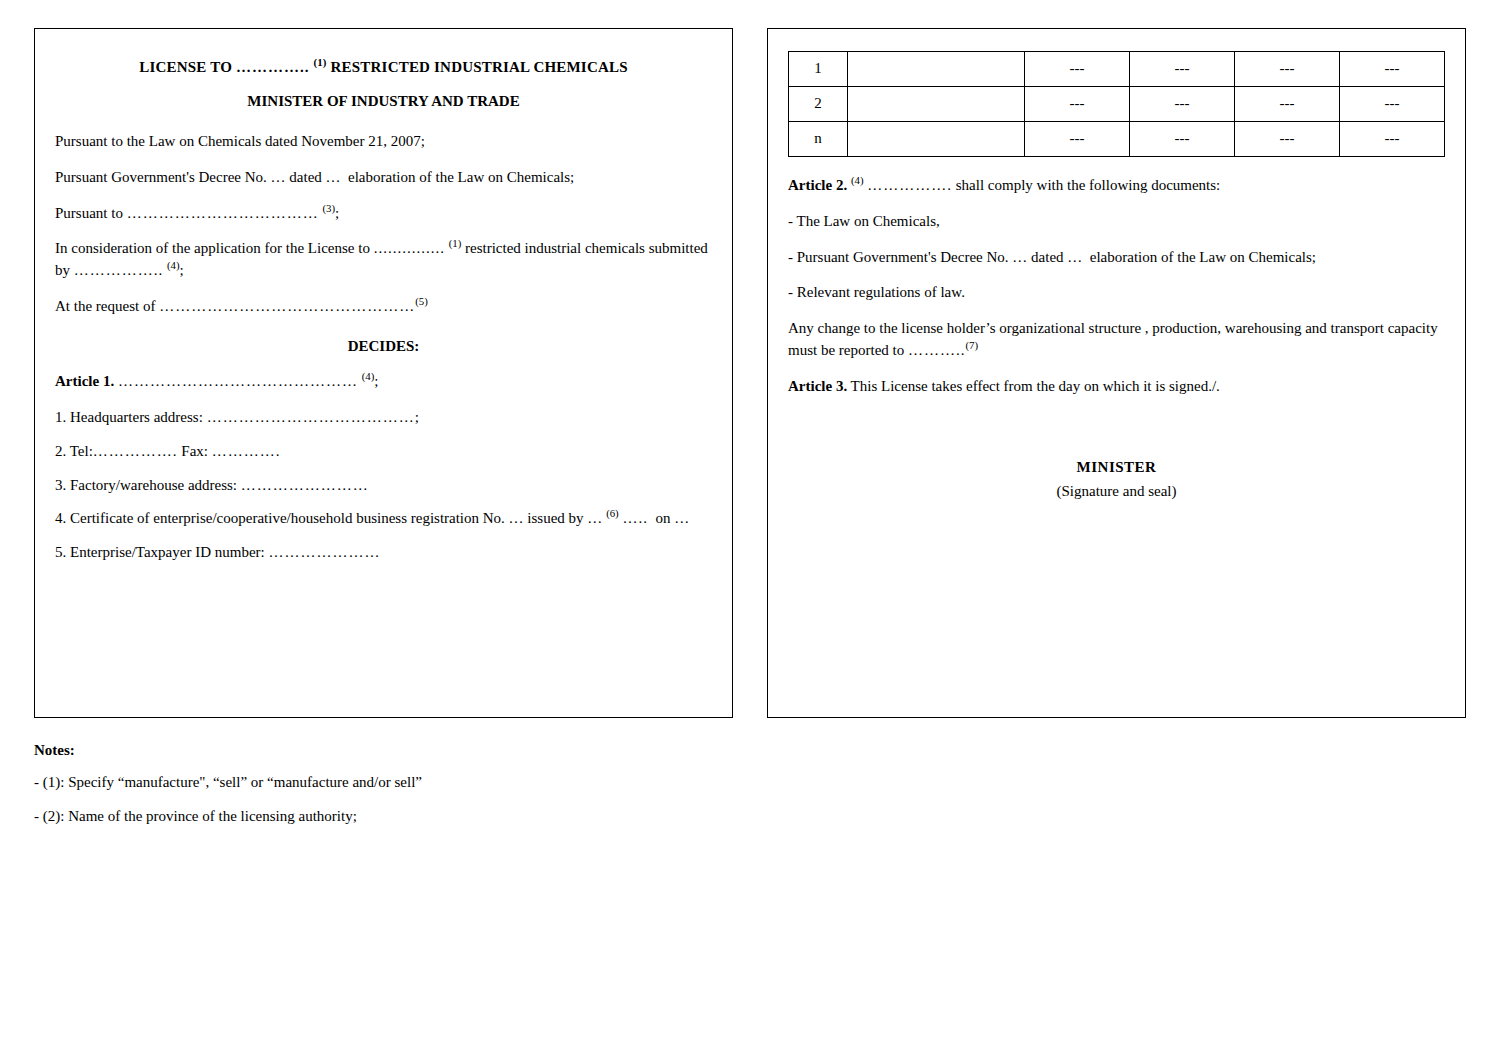LICENSE TO ………….. (1) RESTRICTED INDUSTRIAL CHEMICALS
MINISTER OF INDUSTRY AND TRADE
Pursuant to the Law on Chemicals dated November 21, 2007;
Pursuant Government's Decree No. … dated … elaboration of the Law on Chemicals;
Pursuant to ……………………………… (3);
In consideration of the application for the License to ............... (1) restricted industrial chemicals submitted by …………….. (4);
At the request of …………………………………………(5)
DECIDES:
Article 1. ……………………………………… (4);
1. Headquarters address: …………………………………;
2. Tel:……………. Fax: ………….
3. Factory/warehouse address: ……………………
4. Certificate of enterprise/cooperative/household business registration No. … issued by … (6) ….. on …
5. Enterprise/Taxpayer ID number: …………………
| 1 | | --- | --- | --- | --- |
| 2 | | --- | --- | --- | --- |
| n | | --- | --- | --- | --- |
Article 2. (4) ……………. shall comply with the following documents:
- The Law on Chemicals,
- Pursuant Government's Decree No. … dated … elaboration of the Law on Chemicals;
- Relevant regulations of law.
Any change to the license holder’s organizational structure , production, warehousing and transport capacity must be reported to ………..(7)
Article 3. This License takes effect from the day on which it is signed./.
MINISTER
(Signature and seal)
Notes:
- (1): Specify “manufacture", “sell” or “manufacture and/or sell”
- (2): Name of the province of the licensing authority;